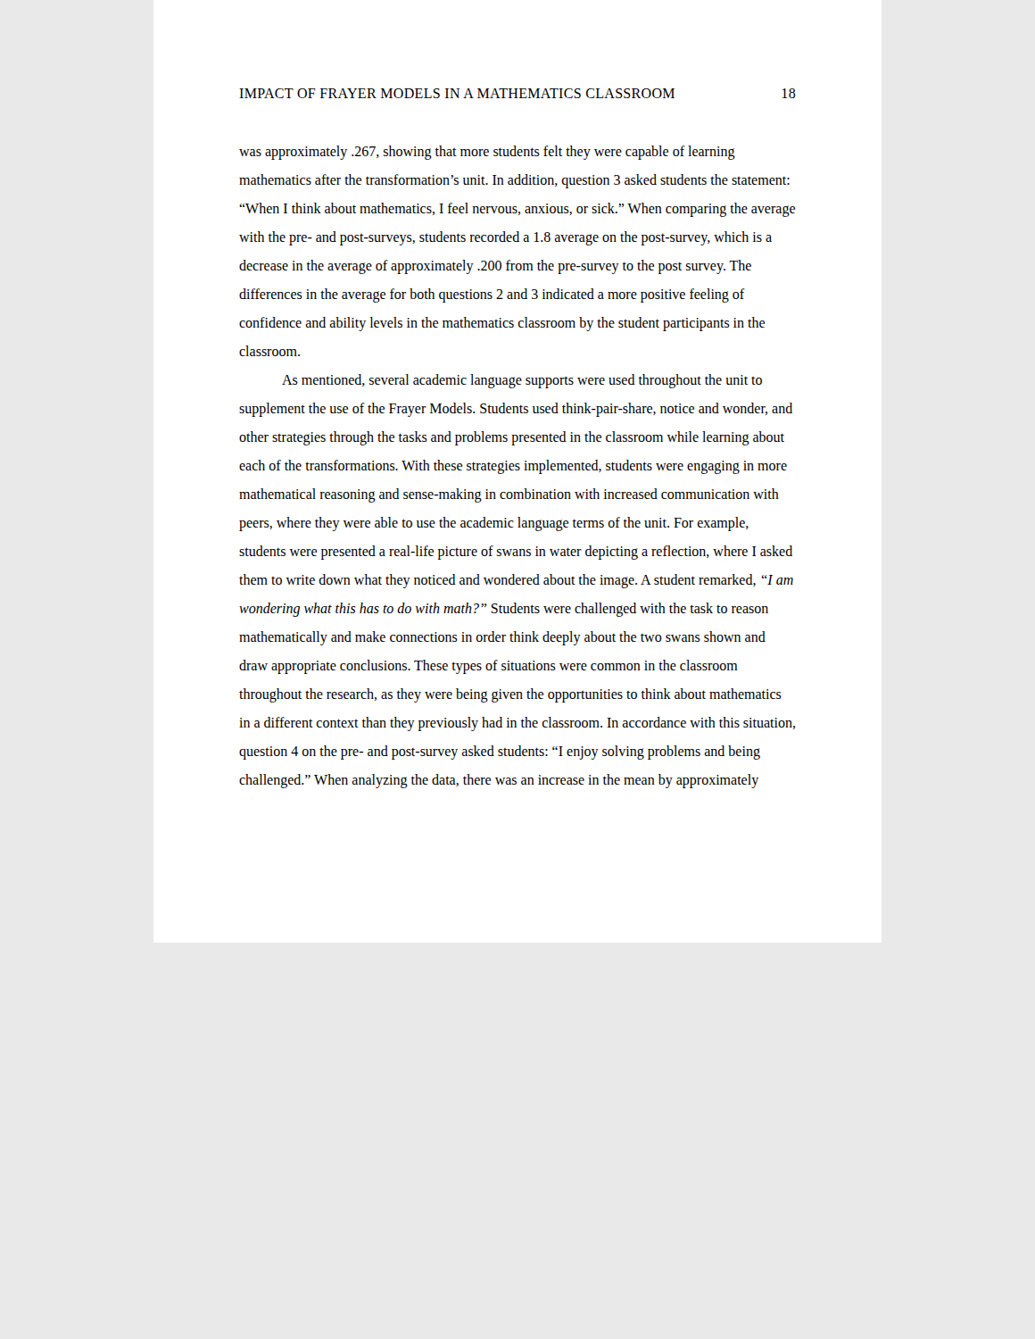Impact of Frayer Models in a Mathematics Classroom 18
was approximately .267, showing that more students felt they were capable of learning mathematics after the transformation’s unit. In addition, question 3 asked students the statement: “When I think about mathematics, I feel nervous, anxious, or sick.” When comparing the average with the pre- and post-surveys, students recorded a 1.8 average on the post-survey, which is a decrease in the average of approximately .200 from the pre-survey to the post survey. The differences in the average for both questions 2 and 3 indicated a more positive feeling of confidence and ability levels in the mathematics classroom by the student participants in the classroom.
As mentioned, several academic language supports were used throughout the unit to supplement the use of the Frayer Models. Students used think-pair-share, notice and wonder, and other strategies through the tasks and problems presented in the classroom while learning about each of the transformations. With these strategies implemented, students were engaging in more mathematical reasoning and sense-making in combination with increased communication with peers, where they were able to use the academic language terms of the unit. For example, students were presented a real-life picture of swans in water depicting a reflection, where I asked them to write down what they noticed and wondered about the image. A student remarked, “I am wondering what this has to do with math?” Students were challenged with the task to reason mathematically and make connections in order think deeply about the two swans shown and draw appropriate conclusions. These types of situations were common in the classroom throughout the research, as they were being given the opportunities to think about mathematics in a different context than they previously had in the classroom. In accordance with this situation, question 4 on the pre- and post-survey asked students: “I enjoy solving problems and being challenged.” When analyzing the data, there was an increase in the mean by approximately